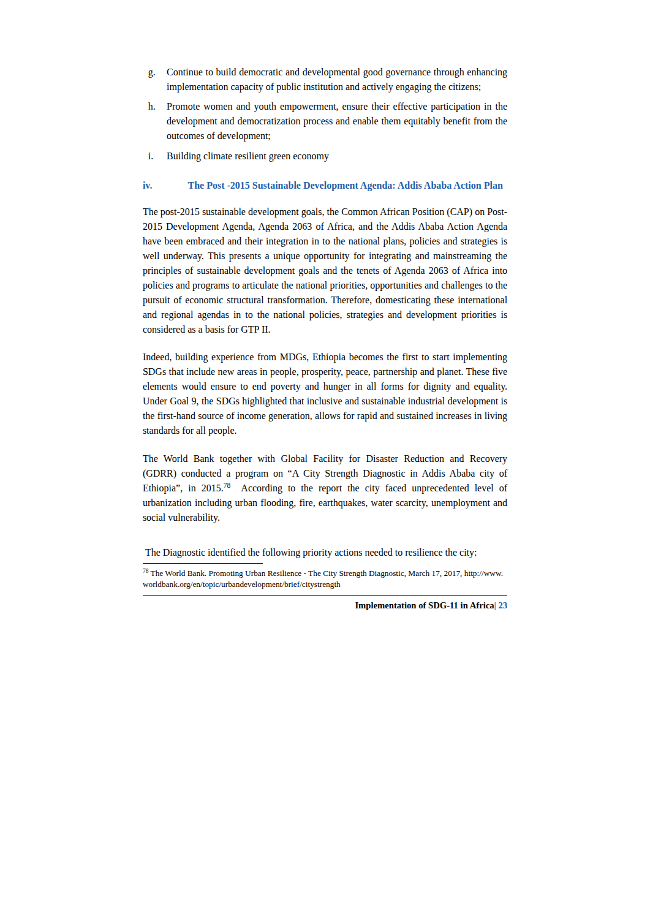g. Continue to build democratic and developmental good governance through enhancing implementation capacity of public institution and actively engaging the citizens;
h. Promote women and youth empowerment, ensure their effective participation in the development and democratization process and enable them equitably benefit from the outcomes of development;
i. Building climate resilient green economy
iv. The Post -2015 Sustainable Development Agenda: Addis Ababa Action Plan
The post-2015 sustainable development goals, the Common African Position (CAP) on Post-2015 Development Agenda, Agenda 2063 of Africa, and the Addis Ababa Action Agenda have been embraced and their integration in to the national plans, policies and strategies is well underway. This presents a unique opportunity for integrating and mainstreaming the principles of sustainable development goals and the tenets of Agenda 2063 of Africa into policies and programs to articulate the national priorities, opportunities and challenges to the pursuit of economic structural transformation. Therefore, domesticating these international and regional agendas in to the national policies, strategies and development priorities is considered as a basis for GTP II.
Indeed, building experience from MDGs, Ethiopia becomes the first to start implementing SDGs that include new areas in people, prosperity, peace, partnership and planet. These five elements would ensure to end poverty and hunger in all forms for dignity and equality. Under Goal 9, the SDGs highlighted that inclusive and sustainable industrial development is the first-hand source of income generation, allows for rapid and sustained increases in living standards for all people.
The World Bank together with Global Facility for Disaster Reduction and Recovery (GDRR) conducted a program on “A City Strength Diagnostic in Addis Ababa city of Ethiopia”, in 2015.78 According to the report the city faced unprecedented level of urbanization including urban flooding, fire, earthquakes, water scarcity, unemployment and social vulnerability.
The Diagnostic identified the following priority actions needed to resilience the city:
78 The World Bank. Promoting Urban Resilience - The City Strength Diagnostic, March 17, 2017, http://www.worldbank.org/en/topic/urbandevelopment/brief/citystrength
Implementation of SDG-11 in Africa| 23